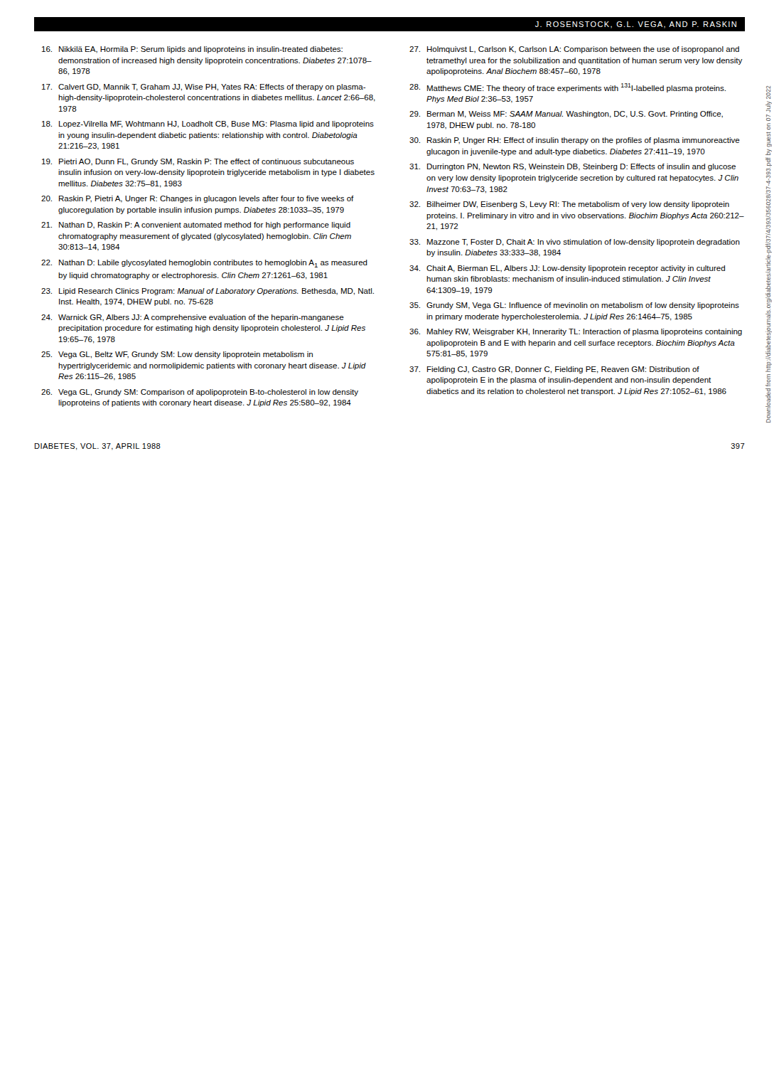J. Rosenstock, G.L. Vega, and P. Raskin
Downloaded from http://diabetesjournals.org/diabetes/article-pdf/37/4/393/356028/37-4-393.pdf by guest on 07 July 2022
16. Nikkilä EA, Hormila P: Serum lipids and lipoproteins in insulin-treated diabetes: demonstration of increased high density lipoprotein concentrations. Diabetes 27:1078–86, 1978
17. Calvert GD, Mannik T, Graham JJ, Wise PH, Yates RA: Effects of therapy on plasma-high-density-lipoprotein-cholesterol concentrations in diabetes mellitus. Lancet 2:66–68, 1978
18. Lopez-Vilrella MF, Wohtmann HJ, Loadholt CB, Buse MG: Plasma lipid and lipoproteins in young insulin-dependent diabetic patients: relationship with control. Diabetologia 21:216–23, 1981
19. Pietri AO, Dunn FL, Grundy SM, Raskin P: The effect of continuous subcutaneous insulin infusion on very-low-density lipoprotein triglyceride metabolism in type I diabetes mellitus. Diabetes 32:75–81, 1983
20. Raskin P, Pietri A, Unger R: Changes in glucagon levels after four to five weeks of glucoregulation by portable insulin infusion pumps. Diabetes 28:1033–35, 1979
21. Nathan D, Raskin P: A convenient automated method for high performance liquid chromatography measurement of glycated (glycosylated) hemoglobin. Clin Chem 30:813–14, 1984
22. Nathan D: Labile glycosylated hemoglobin contributes to hemoglobin A1 as measured by liquid chromatography or electrophoresis. Clin Chem 27:1261–63, 1981
23. Lipid Research Clinics Program: Manual of Laboratory Operations. Bethesda, MD, Natl. Inst. Health, 1974, DHEW publ. no. 75-628
24. Warnick GR, Albers JJ: A comprehensive evaluation of the heparin-manganese precipitation procedure for estimating high density lipoprotein cholesterol. J Lipid Res 19:65–76, 1978
25. Vega GL, Beltz WF, Grundy SM: Low density lipoprotein metabolism in hypertriglyceridemic and normolipidemic patients with coronary heart disease. J Lipid Res 26:115–26, 1985
26. Vega GL, Grundy SM: Comparison of apolipoprotein B-to-cholesterol in low density lipoproteins of patients with coronary heart disease. J Lipid Res 25:580–92, 1984
27. Holmquivst L, Carlson K, Carlson LA: Comparison between the use of isopropanol and tetramethyl urea for the solubilization and quantitation of human serum very low density apolipoproteins. Anal Biochem 88:457–60, 1978
28. Matthews CME: The theory of trace experiments with 131I-labelled plasma proteins. Phys Med Biol 2:36–53, 1957
29. Berman M, Weiss MF: SAAM Manual. Washington, DC, U.S. Govt. Printing Office, 1978, DHEW publ. no. 78-180
30. Raskin P, Unger RH: Effect of insulin therapy on the profiles of plasma immunoreactive glucagon in juvenile-type and adult-type diabetics. Diabetes 27:411–19, 1970
31. Durrington PN, Newton RS, Weinstein DB, Steinberg D: Effects of insulin and glucose on very low density lipoprotein triglyceride secretion by cultured rat hepatocytes. J Clin Invest 70:63–73, 1982
32. Bilheimer DW, Eisenberg S, Levy RI: The metabolism of very low density lipoprotein proteins. I. Preliminary in vitro and in vivo observations. Biochim Biophys Acta 260:212–21, 1972
33. Mazzone T, Foster D, Chait A: In vivo stimulation of low-density lipoprotein degradation by insulin. Diabetes 33:333–38, 1984
34. Chait A, Bierman EL, Albers JJ: Low-density lipoprotein receptor activity in cultured human skin fibroblasts: mechanism of insulin-induced stimulation. J Clin Invest 64:1309–19, 1979
35. Grundy SM, Vega GL: Influence of mevinolin on metabolism of low density lipoproteins in primary moderate hypercholesterolemia. J Lipid Res 26:1464–75, 1985
36. Mahley RW, Weisgraber KH, Innerarity TL: Interaction of plasma lipoproteins containing apolipoprotein B and E with heparin and cell surface receptors. Biochim Biophys Acta 575:81–85, 1979
37. Fielding CJ, Castro GR, Donner C, Fielding PE, Reaven GM: Distribution of apolipoprotein E in the plasma of insulin-dependent and non-insulin dependent diabetics and its relation to cholesterol net transport. J Lipid Res 27:1052–61, 1986
DIABETES, VOL. 37, APRIL 1988 397